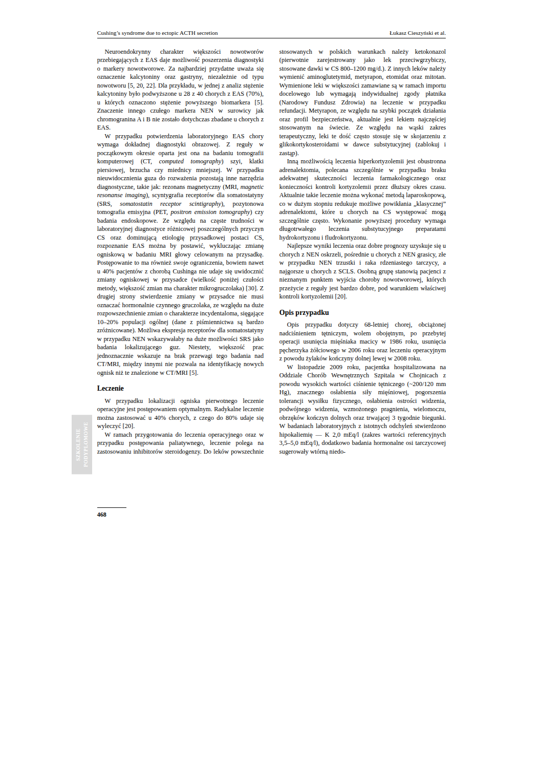Cushing’s syndrome due to ectopic ACTH secretion Łukasz Cieszyński et al.
SZKOLENIE PODYPLOMOWE
Neuroendokrynny charakter większości nowotworów przebiegających z EAS daje możliwość poszerzenia diagnostyki o markery nowotworowe. Za najbardziej przydatne uważa się oznaczenie kalcytoniny oraz gastryny, niezależnie od typu nowotworu [5, 20, 22]. Dla przykładu, w jednej z analiz stężenie kalcytoniny było podwyższone u 28 z 40 chorych z EAS (70%), u których oznaczono stężenie powyższego biomarkera [5]. Znaczenie innego czułego markera NEN w surowicy jak chromogranina A i B nie zostało dotychczas zbadane u chorych z EAS.
W przypadku potwierdzenia laboratoryjnego EAS chory wymaga dokładnej diagnostyki obrazowej. Z reguły w początkowym okresie oparta jest ona na badaniu tomografii komputerowej (CT, computed tomography) szyi, klatki piersiowej, brzucha czy miednicy mniejszej. W przypadku nieuwidocznienia guza do rozważenia pozostają inne narzędzia diagnostyczne, takie jak: rezonans magnetyczny (MRI, magnetic resonanse imaging), scyntygrafia receptorów dla somatostatyny (SRS, somatostatin receptor scintigraphy), pozytonowa tomografia emisyjna (PET, positron emission tomography) czy badania endoskopowe. Ze względu na częste trudności w laboratoryjnej diagnostyce różnicowej poszczególnych przyczyn CS oraz dominującą etiologię przysadkowej postaci CS, rozpoznanie EAS można by postawić, wykluczając zmianę ogniskową w badaniu MRI głowy celowanym na przysadkę. Postępowanie to ma również swoje ograniczenia, bowiem nawet u 40% pacjentów z chorobą Cushinga nie udaje się uwidocznić zmiany ogniskowej w przysadce (wielkość poniżej czułości metody, większość zmian ma charakter mikrogruczolaka) [30]. Z drugiej strony stwierdzenie zmiany w przysadce nie musi oznaczać hormonalnie czynnego gruczolaka, ze względu na duże rozpowszechnienie zmian o charakterze incydentaloma, sięgające 10–20% populacji ogólnej (dane z piśmiennictwa są bardzo zróżnicowane). Możliwa ekspresja receptorów dla somatostatyny w przypadku NEN wskazywałaby na duże możliwości SRS jako badania lokalizującego guz. Niestety, większość prac jednoznacznie wskazuje na brak przewagi tego badania nad CT/MRI, między innymi nie pozwala na identyfikację nowych ognisk niż te znalezione w CT/MRI [5].
Leczenie
W przypadku lokalizacji ogniska pierwotnego leczenie operacyjne jest postępowaniem optymalnym. Radykalne leczenie można zastosować u 40% chorych, z czego do 80% udaje się wyleczyć [20].
W ramach przygotowania do leczenia operacyjnego oraz w przypadku postępowania paliatywnego, leczenie polega na zastosowaniu inhibitorów steroidogenzy. Do leków powszechnie stosowanych w polskich warunkach należy ketokonazol (pierwotnie zarejestrowany jako lek przeciwgrzybiczy, stosowane dawki w CS 800–1200 mg/d.). Z innych leków należy wymienić aminoglutetymid, metyrapon, etomidat oraz mitotan. Wymienione leki w większości zamawiane są w ramach importu docelowego lub wymagają indywidualnej zgody płatnika (Narodowy Fundusz Zdrowia) na leczenie w przypadku refundacji. Metyrapon, ze względu na szybki początek działania oraz profil bezpieczeństwa, aktualnie jest lekiem najczęściej stosowanym na świecie. Ze względu na wąski zakres terapeutyczny, leki te dość często stosuje się w skojarzeniu z glikokortykosteroidami w dawce substytucyjnej (zablokuj i zastąp).
Inną możliwością leczenia hiperkortyzolemii jest obustronna adrenalektomia, polecana szczególnie w przypadku braku adekwatnej skuteczności leczenia farmakologicznego oraz konieczności kontroli kortyzolemii przez dłuższy okres czasu. Aktualnie takie leczenie można wykonać metodą laparoskopową, co w dużym stopniu redukuje możliwe powikłania „klasycznej” adrenalektomi, które u chorych na CS występować mogą szczególnie często. Wykonanie powyższej procedury wymaga długotrwałego leczenia substytucyjnego preparatami hydrokortyzonu i fludrokortyzonu.
Najlepsze wyniki leczenia oraz dobre prognozy uzyskuje się u chorych z NEN oskrzeli, pośrednie u chorych z NEN grasicy, złe w przypadku NEN trzustki i raka rdzeniastego tarczycy, a najgorsze u chorych z SCLS. Osobną grupę stanowią pacjenci z nieznanym punktem wyjścia choroby nowotworowej, których przeżycie z reguły jest bardzo dobre, pod warunkiem właściwej kontroli kortyzolemii [20].
Opis przypadku
Opis przypadku dotyczy 68-letniej chorej, obciążonej nadciśnieniem tętniczym, wolem obojętnym, po przebytej operacji usunięcia mięśniaka macicy w 1986 roku, usunięcia pęcherzyka żółciowego w 2006 roku oraz leczeniu operacyjnym z powodu żylaków kończyny dolnej lewej w 2008 roku.
W listopadzie 2009 roku, pacjentka hospitalizowana na Oddziale Chorób Wewnętrznych Szpitala w Chojnicach z powodu wysokich wartości ciśnienie tętniczego (~200/120 mm Hg), znacznego osłabienia siły mięśniowej, pogorszenia tolerancji wysiłku fizycznego, osłabienia ostrości widzenia, podwójnego widzenia, wzmożonego pragnienia, wielomoczu, obrzęków kończyn dolnych oraz trwającej 3 tygodnie biegunki. W badaniach laboratoryjnych z istotnych odchyleń stwierdzono hipokaliemię — K 2,0 mEq/l (zakres wartości referencyjnych 3,5–5,0 mEq/l), dodatkowo badania hormonalne osi tarczycowej sugerowały wtórną niedo-
468